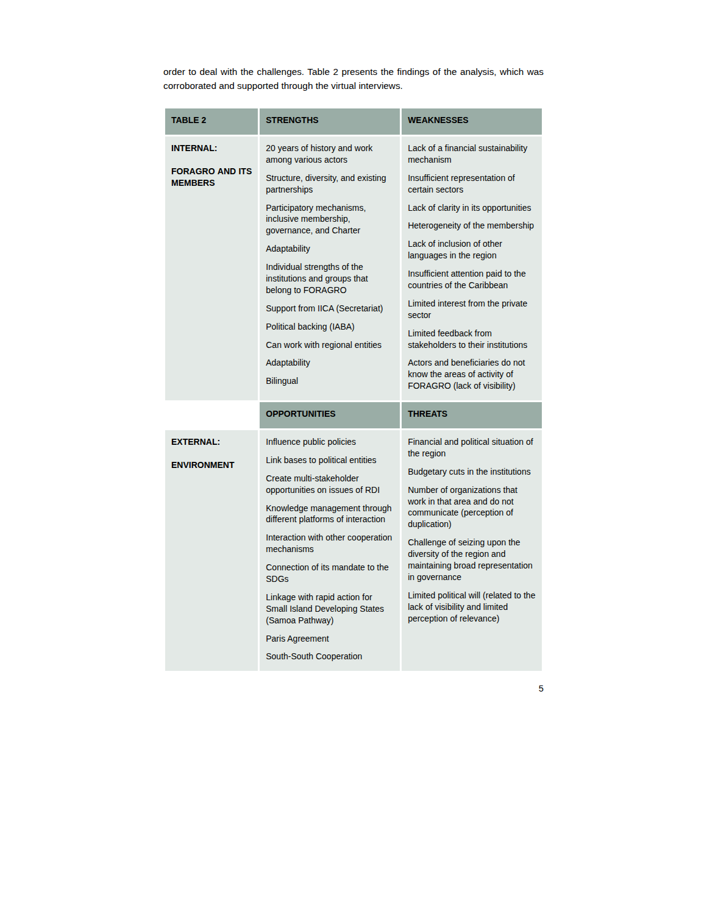order to deal with the challenges. Table 2 presents the findings of the analysis, which was corroborated and supported through the virtual interviews.
| TABLE 2 | STRENGTHS | WEAKNESSES |
| INTERNAL: FORAGRO AND ITS MEMBERS | 20 years of history and work among various actors Structure, diversity, and existing partnerships Participatory mechanisms, inclusive membership, governance, and Charter Adaptability Individual strengths of the institutions and groups that belong to FORAGRO Support from IICA (Secretariat) Political backing (IABA) Can work with regional entities Adaptability Bilingual | Lack of a financial sustainability mechanism Insufficient representation of certain sectors Lack of clarity in its opportunities Heterogeneity of the membership Lack of inclusion of other languages in the region Insufficient attention paid to the countries of the Caribbean Limited interest from the private sector Limited feedback from stakeholders to their institutions Actors and beneficiaries do not know the areas of activity of FORAGRO (lack of visibility) |
| | OPPORTUNITIES | THREATS |
| EXTERNAL: ENVIRONMENT | Influence public policies Link bases to political entities Create multi-stakeholder opportunities on issues of RDI Knowledge management through different platforms of interaction Interaction with other cooperation mechanisms Connection of its mandate to the SDGs Linkage with rapid action for Small Island Developing States (Samoa Pathway) Paris Agreement South-South Cooperation | Financial and political situation of the region Budgetary cuts in the institutions Number of organizations that work in that area and do not communicate (perception of duplication) Challenge of seizing upon the diversity of the region and maintaining broad representation in governance Limited political will (related to the lack of visibility and limited perception of relevance) |
5